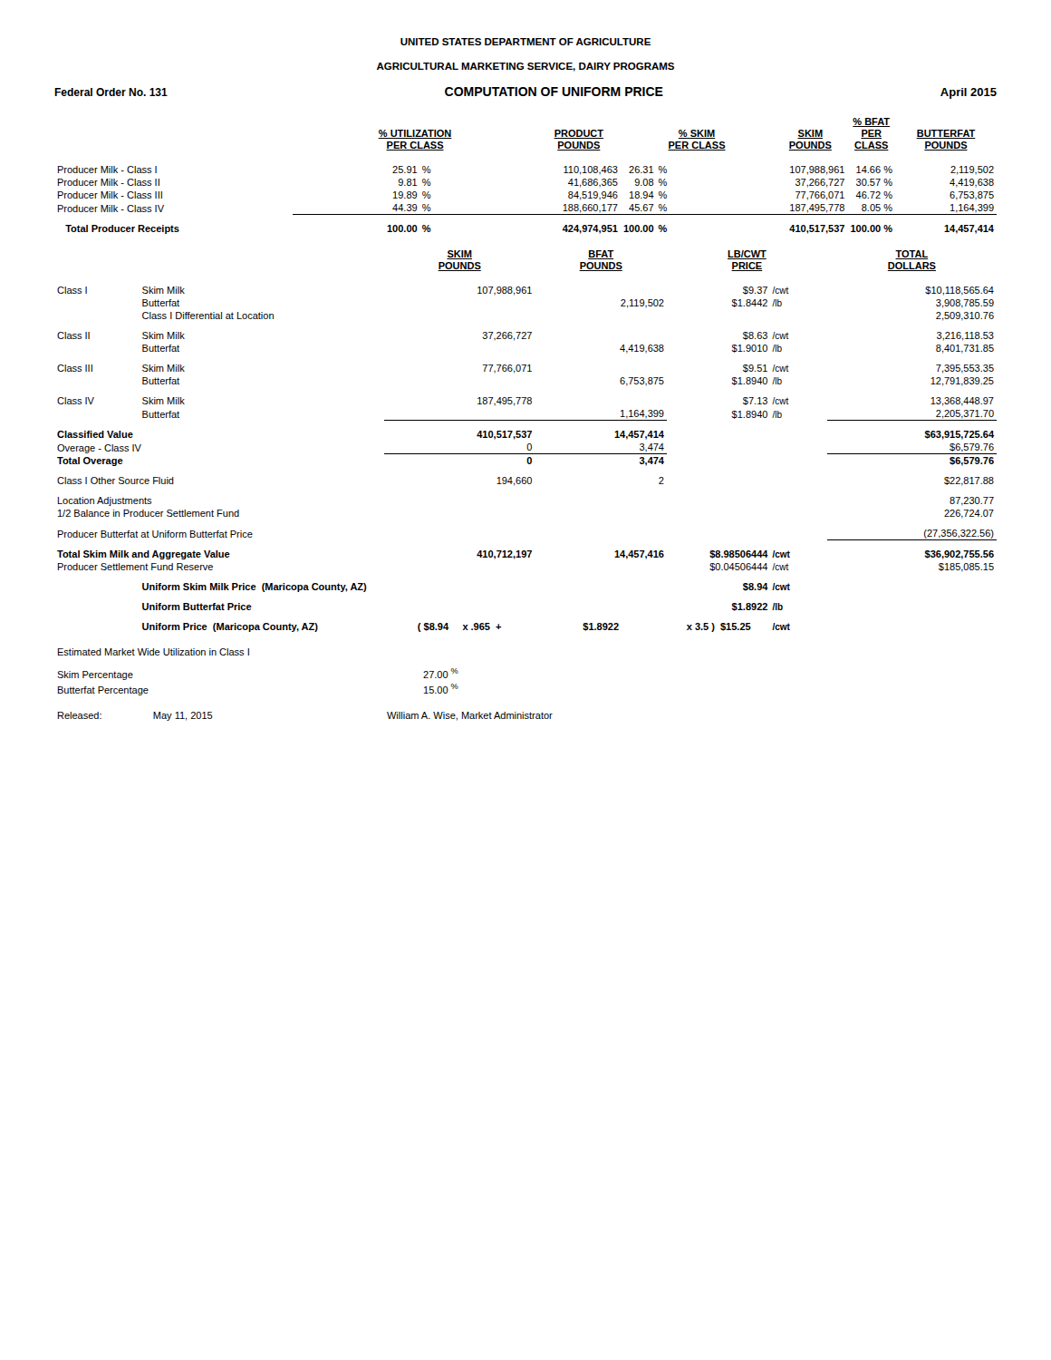UNITED STATES DEPARTMENT OF AGRICULTURE
AGRICULTURAL MARKETING SERVICE, DAIRY PROGRAMS
Federal Order No. 131
COMPUTATION OF UNIFORM PRICE
April 2015
| | % UTILIZATION PER CLASS | PRODUCT POUNDS | % SKIM PER CLASS | SKIM POUNDS | % BFAT PER CLASS | BUTTERFAT POUNDS |
| Producer Milk - Class I | 25.91 | % | 110,108,463 | 26.31 | % | 107,988,961 | 14.66 % | 2,119,502 |
| Producer Milk - Class II | 9.81 | % | 41,686,365 | 9.08 | % | 37,266,727 | 30.57 % | 4,419,638 |
| Producer Milk - Class III | 19.89 | % | 84,519,946 | 18.94 | % | 77,766,071 | 46.72 % | 6,753,875 |
| Producer Milk - Class IV | 44.39 | % | 188,660,177 | 45.67 | % | 187,495,778 | 8.05 % | 1,164,399 |
| Total Producer Receipts | 100.00 | % | 424,974,951 | 100.00 | % | 410,517,537 | 100.00 % | 14,457,414 |
| | SKIM POUNDS | BFAT POUNDS | LB/CWT PRICE | TOTAL DOLLARS |
| Class I | Skim Milk | 107,988,961 | | $9.37 | /cwt | $10,118,565.64 |
| | Butterfat | | 2,119,502 | $1.8442 | /lb | 3,908,785.59 |
| | Class I Differential at Location | | | | | 2,509,310.76 |
| Class II | Skim Milk | 37,266,727 | | $8.63 | /cwt | 3,216,118.53 |
| | Butterfat | | 4,419,638 | $1.9010 | /lb | 8,401,731.85 |
| Class III | Skim Milk | 77,766,071 | | $9.51 | /cwt | 7,395,553.35 |
| | Butterfat | | 6,753,875 | $1.8940 | /lb | 12,791,839.25 |
| Class IV | Skim Milk | 187,495,778 | | $7.13 | /cwt | 13,368,448.97 |
| | Butterfat | | 1,164,399 | $1.8940 | /lb | 2,205,371.70 |
| Classified Value | 410,517,537 | 14,457,414 | | | $63,915,725.64 |
| Overage - Class IV | 0 | 3,474 | | | $6,579.76 |
| Total Overage | 0 | 3,474 | | | $6,579.76 |
| Class I Other Source Fluid | 194,660 | 2 | | | $22,817.88 |
| Location Adjustments | | | | | 87,230.77 |
| 1/2 Balance in Producer Settlement Fund | | | | | 226,724.07 |
| Producer Butterfat at Uniform Butterfat Price | | | | | (27,356,322.56) |
| Total Skim Milk and Aggregate Value | 410,712,197 | 14,457,416 | $8.98506444 | /cwt | $36,902,755.56 |
| Producer Settlement Fund Reserve | | | $0.04506444 | /cwt | $185,085.15 |
| | Uniform Skim Milk Price (Maricopa County, AZ) | $8.94 | /cwt | |
| | Uniform Butterfat Price | $1.8922 | /lb | |
| | Uniform Price (Maricopa County, AZ) | ( $8.94 x .965 + | $1.8922 | x 3.5 ) $15.25 | /cwt | |
| Estimated Market Wide Utilization in Class I | | |
| Skim Percentage | 27.00 % | |
| Butterfat Percentage | 15.00 % | |
| Released: | May 11, 2015 | William A. Wise, Market Administrator |